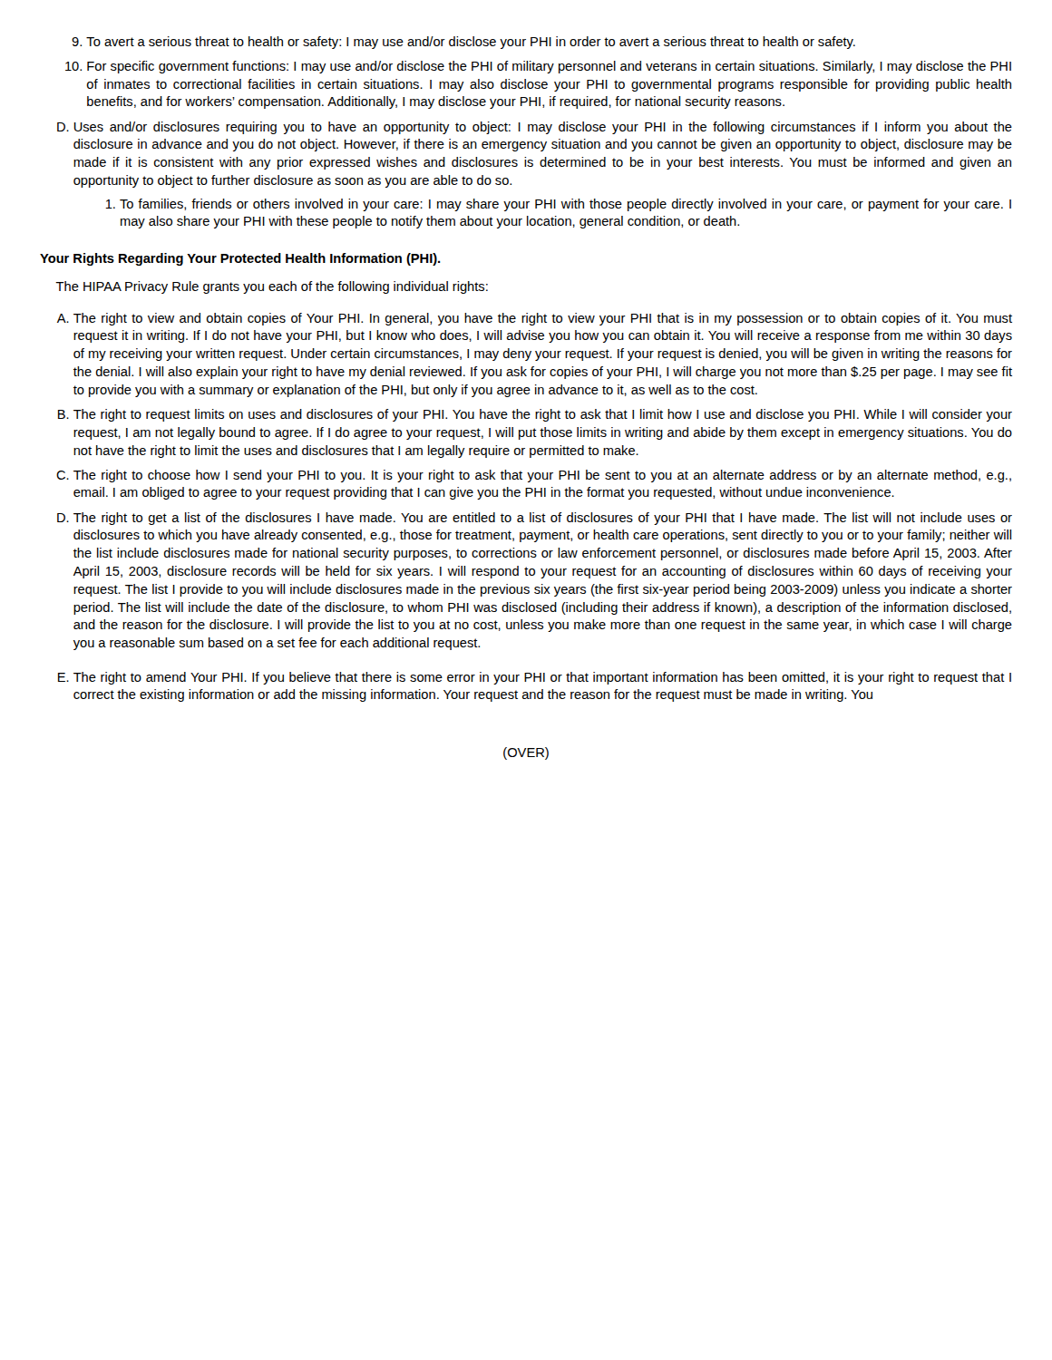To avert a serious threat to health or safety: I may use and/or disclose your PHI in order to avert a serious threat to health or safety.
For specific government functions: I may use and/or disclose the PHI of military personnel and veterans in certain situations. Similarly, I may disclose the PHI of inmates to correctional facilities in certain situations. I may also disclose your PHI to governmental programs responsible for providing public health benefits, and for workers’ compensation. Additionally, I may disclose your PHI, if required, for national security reasons.
Uses and/or disclosures requiring you to have an opportunity to object: I may disclose your PHI in the following circumstances if I inform you about the disclosure in advance and you do not object. However, if there is an emergency situation and you cannot be given an opportunity to object, disclosure may be made if it is consistent with any prior expressed wishes and disclosures is determined to be in your best interests. You must be informed and given an opportunity to object to further disclosure as soon as you are able to do so.
To families, friends or others involved in your care: I may share your PHI with those people directly involved in your care, or payment for your care. I may also share your PHI with these people to notify them about your location, general condition, or death.
Your Rights Regarding Your Protected Health Information (PHI).
The HIPAA Privacy Rule grants you each of the following individual rights:
The right to view and obtain copies of Your PHI. In general, you have the right to view your PHI that is in my possession or to obtain copies of it. You must request it in writing. If I do not have your PHI, but I know who does, I will advise you how you can obtain it. You will receive a response from me within 30 days of my receiving your written request. Under certain circumstances, I may deny your request. If your request is denied, you will be given in writing the reasons for the denial. I will also explain your right to have my denial reviewed. If you ask for copies of your PHI, I will charge you not more than $.25 per page. I may see fit to provide you with a summary or explanation of the PHI, but only if you agree in advance to it, as well as to the cost.
The right to request limits on uses and disclosures of your PHI. You have the right to ask that I limit how I use and disclose you PHI. While I will consider your request, I am not legally bound to agree. If I do agree to your request, I will put those limits in writing and abide by them except in emergency situations. You do not have the right to limit the uses and disclosures that I am legally require or permitted to make.
The right to choose how I send your PHI to you. It is your right to ask that your PHI be sent to you at an alternate address or by an alternate method, e.g., email. I am obliged to agree to your request providing that I can give you the PHI in the format you requested, without undue inconvenience.
The right to get a list of the disclosures I have made. You are entitled to a list of disclosures of your PHI that I have made. The list will not include uses or disclosures to which you have already consented, e.g., those for treatment, payment, or health care operations, sent directly to you or to your family; neither will the list include disclosures made for national security purposes, to corrections or law enforcement personnel, or disclosures made before April 15, 2003. After April 15, 2003, disclosure records will be held for six years. I will respond to your request for an accounting of disclosures within 60 days of receiving your request. The list I provide to you will include disclosures made in the previous six years (the first six-year period being 2003-2009) unless you indicate a shorter period. The list will include the date of the disclosure, to whom PHI was disclosed (including their address if known), a description of the information disclosed, and the reason for the disclosure. I will provide the list to you at no cost, unless you make more than one request in the same year, in which case I will charge you a reasonable sum based on a set fee for each additional request.
The right to amend Your PHI. If you believe that there is some error in your PHI or that important information has been omitted, it is your right to request that I correct the existing information or add the missing information. Your request and the reason for the request must be made in writing. You
(OVER)